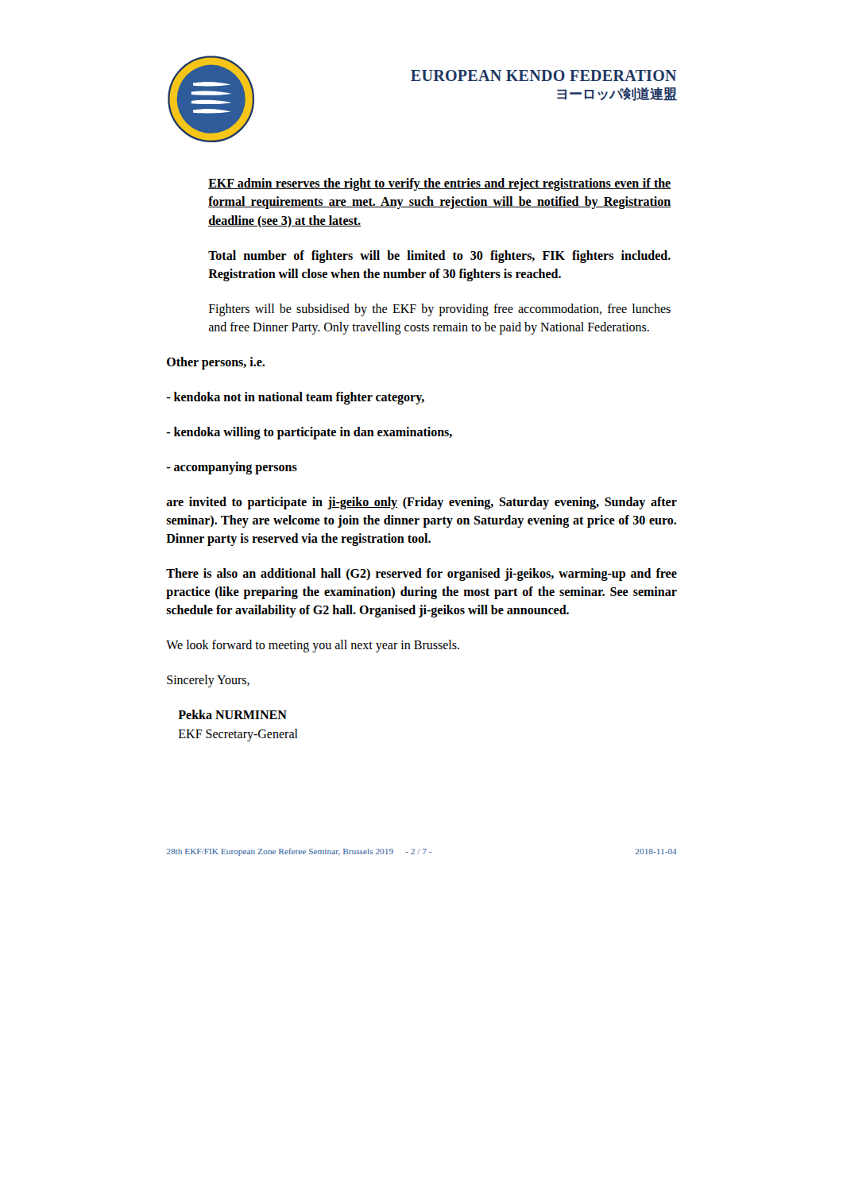EUROPEAN KENDO FEDERATION
ヨーロッパ剣道連盟
EKF admin reserves the right to verify the entries and reject registrations even if the formal requirements are met. Any such rejection will be notified by Registration deadline (see 3) at the latest.
Total number of fighters will be limited to 30 fighters, FIK fighters included. Registration will close when the number of 30 fighters is reached.
Fighters will be subsidised by the EKF by providing free accommodation, free lunches and free Dinner Party. Only travelling costs remain to be paid by National Federations.
Other persons, i.e.
- kendoka not in national team fighter category,
- kendoka willing to participate in dan examinations,
- accompanying persons
are invited to participate in ji-geiko only (Friday evening, Saturday evening, Sunday after seminar). They are welcome to join the dinner party on Saturday evening at price of 30 euro. Dinner party is reserved via the registration tool.
There is also an additional hall (G2) reserved for organised ji-geikos, warming-up and free practice (like preparing the examination) during the most part of the seminar. See seminar schedule for availability of G2 hall. Organised ji-geikos will be announced.
We look forward to meeting you all next year in Brussels.
Sincerely Yours,
Pekka NURMINEN
EKF Secretary-General
28th EKF/FIK European Zone Referee Seminar, Brussels 2019 - 2 / 7 -
2018-11-04